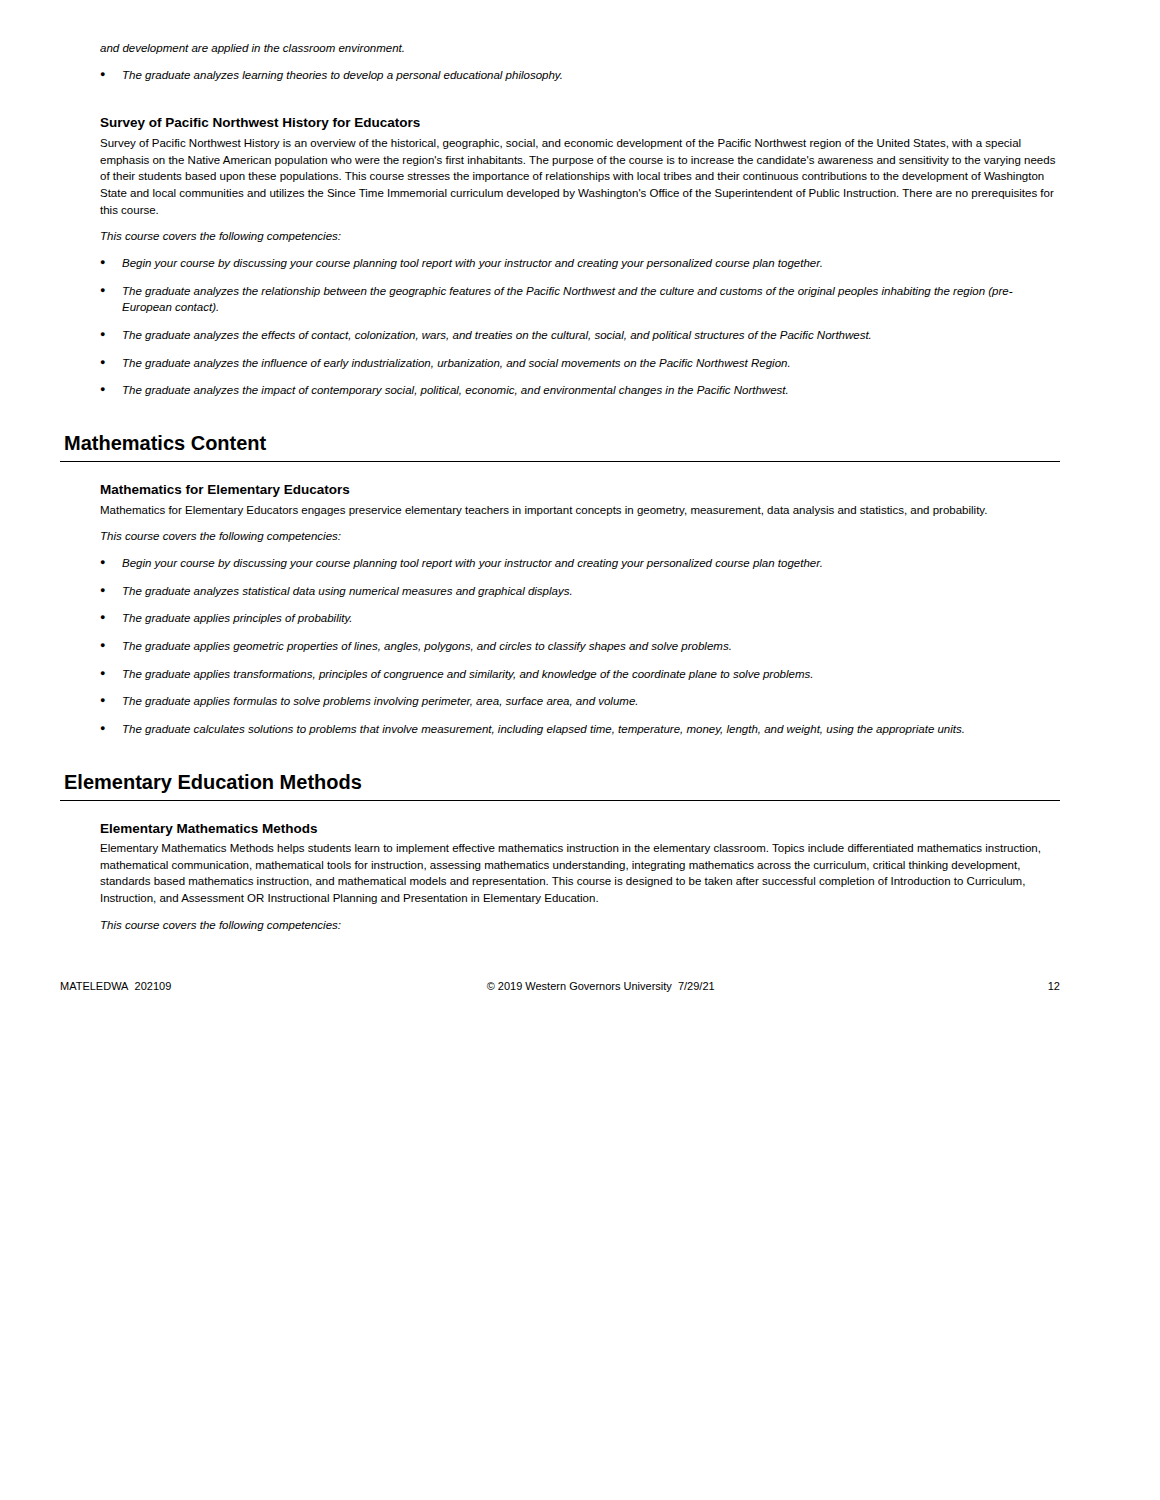and development are applied in the classroom environment.
The graduate analyzes learning theories to develop a personal educational philosophy.
Survey of Pacific Northwest History for Educators
Survey of Pacific Northwest History is an overview of the historical, geographic, social, and economic development of the Pacific Northwest region of the United States, with a special emphasis on the Native American population who were the region's first inhabitants. The purpose of the course is to increase the candidate's awareness and sensitivity to the varying needs of their students based upon these populations. This course stresses the importance of relationships with local tribes and their continuous contributions to the development of Washington State and local communities and utilizes the Since Time Immemorial curriculum developed by Washington's Office of the Superintendent of Public Instruction. There are no prerequisites for this course.
This course covers the following competencies:
Begin your course by discussing your course planning tool report with your instructor and creating your personalized course plan together.
The graduate analyzes the relationship between the geographic features of the Pacific Northwest and the culture and customs of the original peoples inhabiting the region (pre-European contact).
The graduate analyzes the effects of contact, colonization, wars, and treaties on the cultural, social, and political structures of the Pacific Northwest.
The graduate analyzes the influence of early industrialization, urbanization, and social movements on the Pacific Northwest Region.
The graduate analyzes the impact of contemporary social, political, economic, and environmental changes in the Pacific Northwest.
Mathematics Content
Mathematics for Elementary Educators
Mathematics for Elementary Educators engages preservice elementary teachers in important concepts in geometry, measurement, data analysis and statistics, and probability.
This course covers the following competencies:
Begin your course by discussing your course planning tool report with your instructor and creating your personalized course plan together.
The graduate analyzes statistical data using numerical measures and graphical displays.
The graduate applies principles of probability.
The graduate applies geometric properties of lines, angles, polygons, and circles to classify shapes and solve problems.
The graduate applies transformations, principles of congruence and similarity, and knowledge of the coordinate plane to solve problems.
The graduate applies formulas to solve problems involving perimeter, area, surface area, and volume.
The graduate calculates solutions to problems that involve measurement, including elapsed time, temperature, money, length, and weight, using the appropriate units.
Elementary Education Methods
Elementary Mathematics Methods
Elementary Mathematics Methods helps students learn to implement effective mathematics instruction in the elementary classroom. Topics include differentiated mathematics instruction, mathematical communication, mathematical tools for instruction, assessing mathematics understanding, integrating mathematics across the curriculum, critical thinking development, standards based mathematics instruction, and mathematical models and representation. This course is designed to be taken after successful completion of Introduction to Curriculum, Instruction, and Assessment OR Instructional Planning and Presentation in Elementary Education.
This course covers the following competencies:
MATELEDWA 202109
© 2019 Western Governors University 7/29/21
12